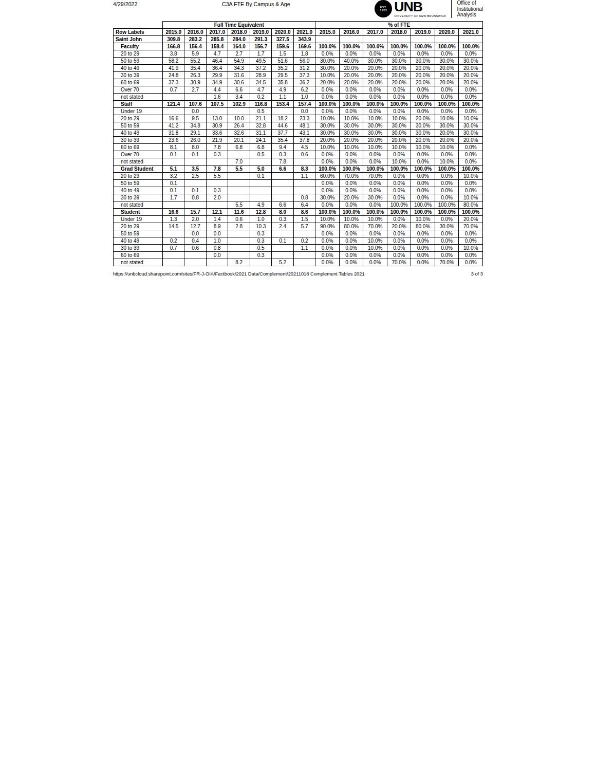4/29/2022
C3A FTE By Campus & Age
EST.
1785
UNB
University of New Brunswick
Office of
Institutional
Analysis
| | Full Time Equivalent | % of FTE |
| --- | --- | --- |
| Row Labels | 2015.0 | 2016.0 | 2017.0 | 2018.0 | 2019.0 | 2020.0 | 2021.0 | 2015.0 | 2016.0 | 2017.0 | 2018.0 | 2019.0 | 2020.0 | 2021.0 |
| Saint John | 309.8 | 283.2 | 285.8 | 284.0 | 291.3 | 327.5 | 343.9 | | | | | | | |
| Faculty | 166.8 | 156.4 | 158.4 | 164.0 | 156.7 | 159.6 | 169.6 | 100.0% | 100.0% | 100.0% | 100.0% | 100.0% | 100.0% | 100.0% |
| 20 to 29 | 3.8 | 5.9 | 4.7 | 2.7 | 1.7 | 1.5 | 1.8 | 0.0% | 0.0% | 0.0% | 0.0% | 0.0% | 0.0% | 0.0% |
| 50 to 59 | 58.2 | 55.2 | 46.4 | 54.9 | 49.5 | 51.6 | 56.0 | 30.0% | 40.0% | 30.0% | 30.0% | 30.0% | 30.0% | 30.0% |
| 40 to 49 | 41.9 | 35.4 | 36.4 | 34.3 | 37.2 | 35.2 | 31.2 | 30.0% | 20.0% | 20.0% | 20.0% | 20.0% | 20.0% | 20.0% |
| 30 to 39 | 24.8 | 26.3 | 29.9 | 31.6 | 28.9 | 29.5 | 37.3 | 10.0% | 20.0% | 20.0% | 20.0% | 20.0% | 20.0% | 20.0% |
| 60 to 69 | 37.3 | 30.9 | 34.9 | 30.6 | 34.5 | 35.8 | 36.2 | 20.0% | 20.0% | 20.0% | 20.0% | 20.0% | 20.0% | 20.0% |
| Over 70 | 0.7 | 2.7 | 4.4 | 6.6 | 4.7 | 4.9 | 6.2 | 0.0% | 0.0% | 0.0% | 0.0% | 0.0% | 0.0% | 0.0% |
| not stated | | | 1.6 | 3.4 | 0.2 | 1.1 | 1.0 | 0.0% | 0.0% | 0.0% | 0.0% | 0.0% | 0.0% | 0.0% |
| Staff | 121.4 | 107.6 | 107.5 | 102.9 | 116.8 | 153.4 | 157.4 | 100.0% | 100.0% | 100.0% | 100.0% | 100.0% | 100.0% | 100.0% |
| Under 19 | | 0.0 | | | 0.5 | | 0.0 | 0.0% | 0.0% | 0.0% | 0.0% | 0.0% | 0.0% | 0.0% |
| 20 to 29 | 16.6 | 9.5 | 13.0 | 10.0 | 21.1 | 18.2 | 23.3 | 10.0% | 10.0% | 10.0% | 10.0% | 20.0% | 10.0% | 10.0% |
| 50 to 59 | 41.2 | 34.8 | 30.9 | 26.4 | 32.8 | 44.6 | 48.1 | 30.0% | 30.0% | 30.0% | 30.0% | 30.0% | 30.0% | 30.0% |
| 40 to 49 | 31.8 | 29.1 | 33.6 | 32.6 | 31.1 | 37.7 | 43.1 | 30.0% | 30.0% | 30.0% | 30.0% | 30.0% | 20.0% | 30.0% |
| 30 to 39 | 23.6 | 26.0 | 21.9 | 20.1 | 24.1 | 35.4 | 37.8 | 20.0% | 20.0% | 20.0% | 20.0% | 20.0% | 20.0% | 20.0% |
| 60 to 69 | 8.1 | 8.0 | 7.8 | 6.8 | 6.8 | 9.4 | 4.5 | 10.0% | 10.0% | 10.0% | 10.0% | 10.0% | 10.0% | 0.0% |
| Over 70 | 0.1 | 0.1 | 0.3 | | 0.5 | 0.3 | 0.6 | 0.0% | 0.0% | 0.0% | 0.0% | 0.0% | 0.0% | 0.0% |
| not stated | | | | 7.0 | | 7.8 | | 0.0% | 0.0% | 0.0% | 10.0% | 0.0% | 10.0% | 0.0% |
| Grad Student | 5.1 | 3.5 | 7.8 | 5.5 | 5.0 | 6.6 | 8.3 | 100.0% | 100.0% | 100.0% | 100.0% | 100.0% | 100.0% | 100.0% |
| 20 to 29 | 3.2 | 2.5 | 5.5 | | 0.1 | | 1.1 | 60.0% | 70.0% | 70.0% | 0.0% | 0.0% | 0.0% | 10.0% |
| 50 to 59 | 0.1 | | | | | | | 0.0% | 0.0% | 0.0% | 0.0% | 0.0% | 0.0% | 0.0% |
| 40 to 49 | 0.1 | 0.1 | 0.3 | | | | | 0.0% | 0.0% | 0.0% | 0.0% | 0.0% | 0.0% | 0.0% |
| 30 to 39 | 1.7 | 0.8 | 2.0 | | | | 0.8 | 30.0% | 20.0% | 30.0% | 0.0% | 0.0% | 0.0% | 10.0% |
| not stated | | | | 5.5 | 4.9 | 6.6 | 6.4 | 0.0% | 0.0% | 0.0% | 100.0% | 100.0% | 100.0% | 80.0% |
| Student | 16.6 | 15.7 | 12.1 | 11.6 | 12.8 | 8.0 | 8.6 | 100.0% | 100.0% | 100.0% | 100.0% | 100.0% | 100.0% | 100.0% |
| Under 19 | 1.3 | 2.0 | 1.4 | 0.6 | 1.0 | 0.3 | 1.5 | 10.0% | 10.0% | 10.0% | 0.0% | 10.0% | 0.0% | 20.0% |
| 20 to 29 | 14.5 | 12.7 | 8.9 | 2.8 | 10.3 | 2.4 | 5.7 | 90.0% | 80.0% | 70.0% | 20.0% | 80.0% | 30.0% | 70.0% |
| 50 to 59 | | 0.0 | 0.0 | | 0.3 | | | 0.0% | 0.0% | 0.0% | 0.0% | 0.0% | 0.0% | 0.0% |
| 40 to 49 | 0.2 | 0.4 | 1.0 | | 0.3 | 0.1 | 0.2 | 0.0% | 0.0% | 10.0% | 0.0% | 0.0% | 0.0% | 0.0% |
| 30 to 39 | 0.7 | 0.6 | 0.8 | | 0.5 | | 1.1 | 0.0% | 0.0% | 10.0% | 0.0% | 0.0% | 0.0% | 10.0% |
| 60 to 69 | | | 0.0 | | 0.3 | | | 0.0% | 0.0% | 0.0% | 0.0% | 0.0% | 0.0% | 0.0% |
| not stated | | | | 8.2 | | 5.2 | | 0.0% | 0.0% | 0.0% | 70.0% | 0.0% | 70.0% | 0.0% |
https://unbcloud.sharepoint.com/sites/FR-J-OIA/Factbook/2021 Data/Complement/20211018 Complement Tables 2021
3 of 3